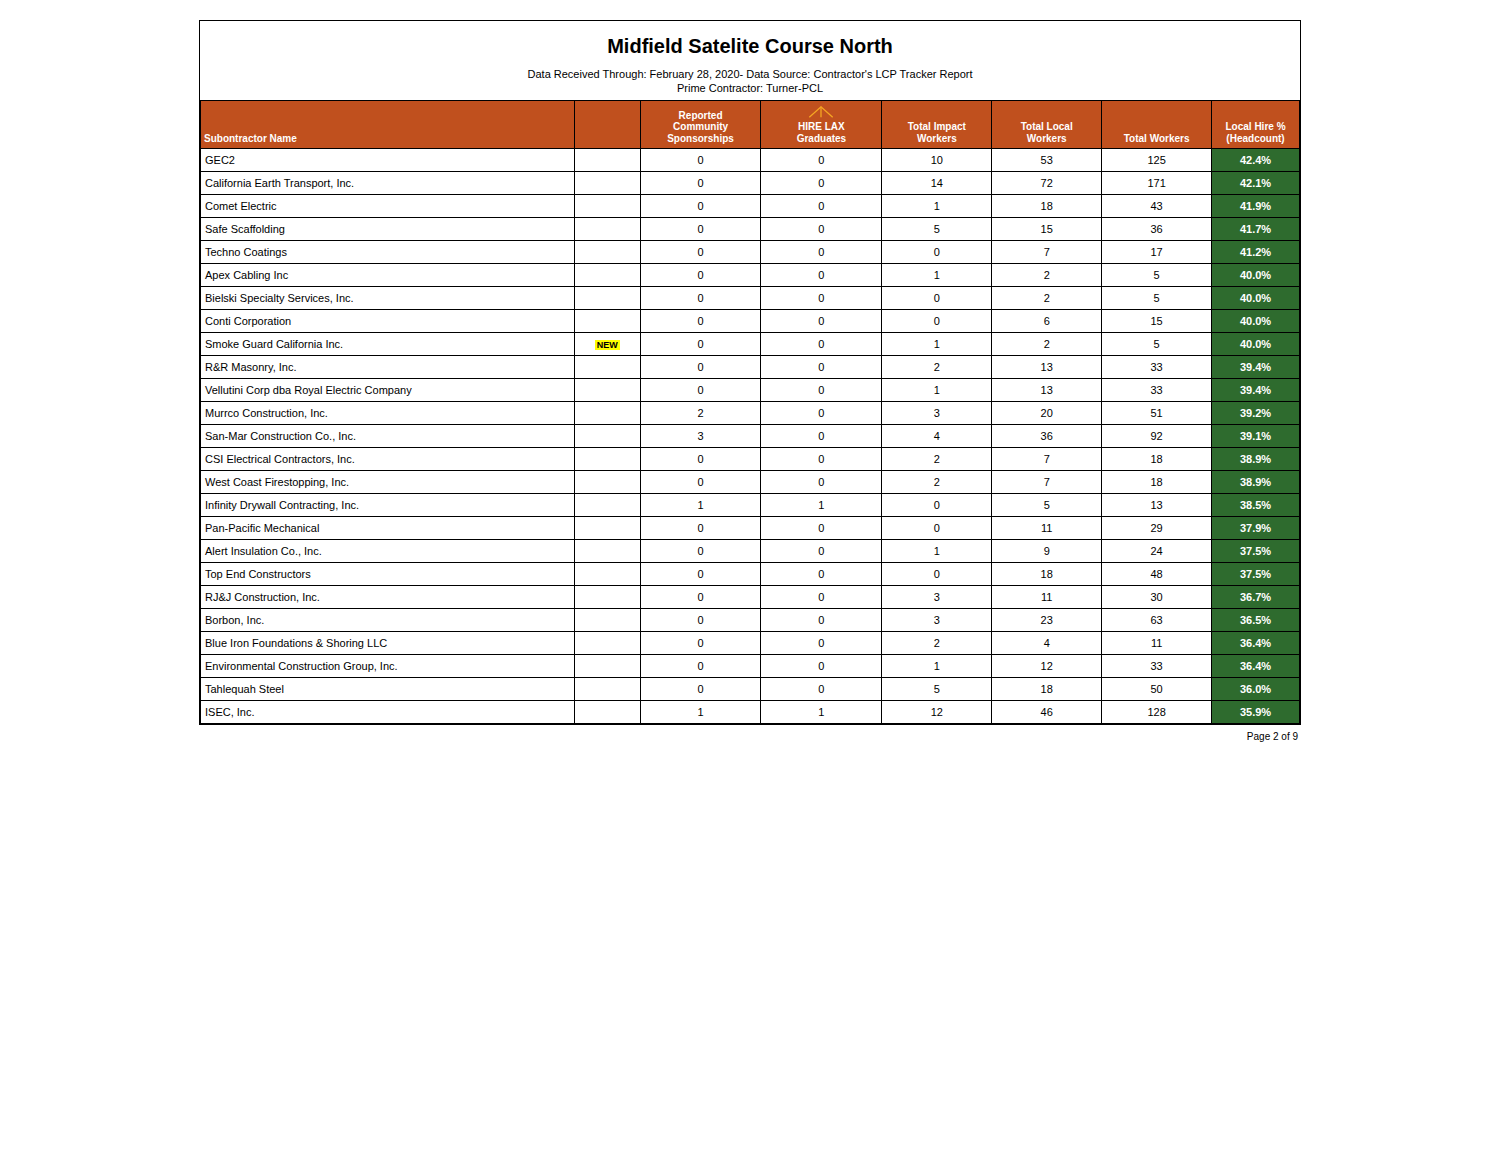Midfield Satelite Course North
Data Received Through: February 28, 2020- Data Source: Contractor's LCP Tracker Report
Prime Contractor: Turner-PCL
| Subontractor Name | | Reported Community Sponsorships | HIRE LAX Graduates | Total Impact Workers | Total Local Workers | Total Workers | Local Hire % (Headcount) |
| --- | --- | --- | --- | --- | --- | --- | --- |
| GEC2 | | 0 | 0 | 10 | 53 | 125 | 42.4% |
| California Earth Transport, Inc. | | 0 | 0 | 14 | 72 | 171 | 42.1% |
| Comet Electric | | 0 | 0 | 1 | 18 | 43 | 41.9% |
| Safe Scaffolding | | 0 | 0 | 5 | 15 | 36 | 41.7% |
| Techno Coatings | | 0 | 0 | 0 | 7 | 17 | 41.2% |
| Apex Cabling Inc | | 0 | 0 | 1 | 2 | 5 | 40.0% |
| Bielski Specialty Services, Inc. | | 0 | 0 | 0 | 2 | 5 | 40.0% |
| Conti Corporation | | 0 | 0 | 0 | 6 | 15 | 40.0% |
| Smoke Guard California Inc. | NEW | 0 | 0 | 1 | 2 | 5 | 40.0% |
| R&R Masonry, Inc. | | 0 | 0 | 2 | 13 | 33 | 39.4% |
| Vellutini Corp dba Royal Electric Company | | 0 | 0 | 1 | 13 | 33 | 39.4% |
| Murrco Construction, Inc. | | 2 | 0 | 3 | 20 | 51 | 39.2% |
| San-Mar Construction Co., Inc. | | 3 | 0 | 4 | 36 | 92 | 39.1% |
| CSI Electrical Contractors, Inc. | | 0 | 0 | 2 | 7 | 18 | 38.9% |
| West Coast Firestopping, Inc. | | 0 | 0 | 2 | 7 | 18 | 38.9% |
| Infinity Drywall Contracting, Inc. | | 1 | 1 | 0 | 5 | 13 | 38.5% |
| Pan-Pacific Mechanical | | 0 | 0 | 0 | 11 | 29 | 37.9% |
| Alert Insulation Co., Inc. | | 0 | 0 | 1 | 9 | 24 | 37.5% |
| Top End Constructors | | 0 | 0 | 0 | 18 | 48 | 37.5% |
| RJ&J Construction, Inc. | | 0 | 0 | 3 | 11 | 30 | 36.7% |
| Borbon, Inc. | | 0 | 0 | 3 | 23 | 63 | 36.5% |
| Blue Iron Foundations & Shoring LLC | | 0 | 0 | 2 | 4 | 11 | 36.4% |
| Environmental Construction Group, Inc. | | 0 | 0 | 1 | 12 | 33 | 36.4% |
| Tahlequah Steel | | 0 | 0 | 5 | 18 | 50 | 36.0% |
| ISEC, Inc. | | 1 | 1 | 12 | 46 | 128 | 35.9% |
Page 2 of 9